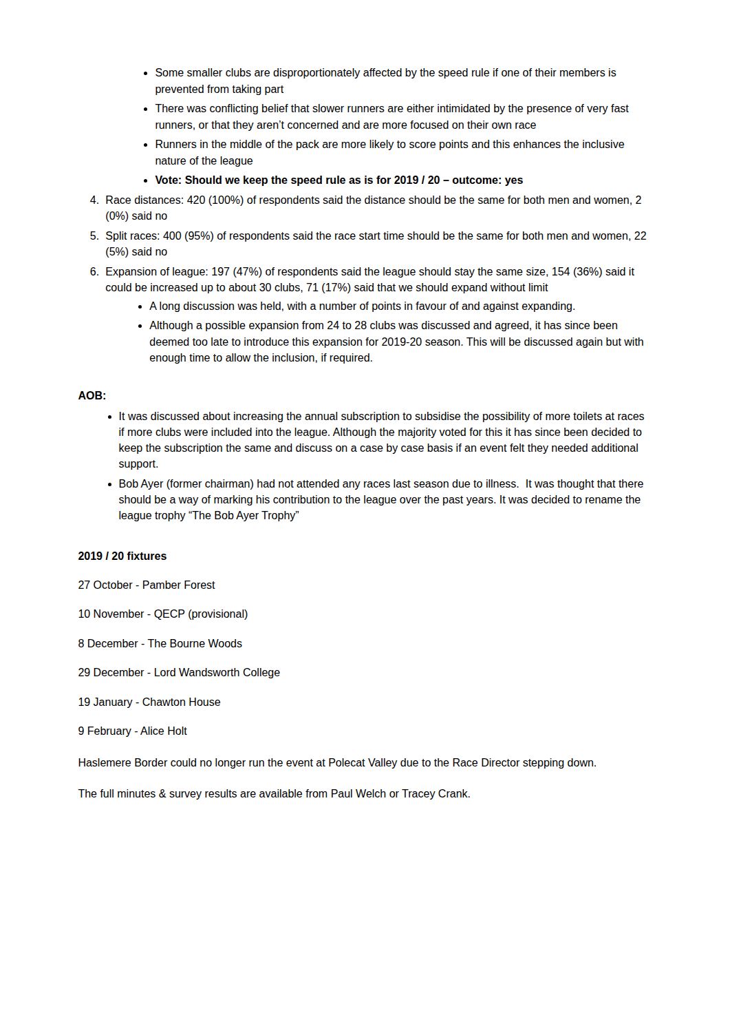Some smaller clubs are disproportionately affected by the speed rule if one of their members is prevented from taking part
There was conflicting belief that slower runners are either intimidated by the presence of very fast runners, or that they aren’t concerned and are more focused on their own race
Runners in the middle of the pack are more likely to score points and this enhances the inclusive nature of the league
Vote: Should we keep the speed rule as is for 2019 / 20 – outcome: yes
Race distances: 420 (100%) of respondents said the distance should be the same for both men and women, 2 (0%) said no
Split races: 400 (95%) of respondents said the race start time should be the same for both men and women, 22 (5%) said no
Expansion of league: 197 (47%) of respondents said the league should stay the same size, 154 (36%) said it could be increased up to about 30 clubs, 71 (17%) said that we should expand without limit
A long discussion was held, with a number of points in favour of and against expanding.
Although a possible expansion from 24 to 28 clubs was discussed and agreed, it has since been deemed too late to introduce this expansion for 2019-20 season. This will be discussed again but with enough time to allow the inclusion, if required.
AOB:
It was discussed about increasing the annual subscription to subsidise the possibility of more toilets at races if more clubs were included into the league. Although the majority voted for this it has since been decided to keep the subscription the same and discuss on a case by case basis if an event felt they needed additional support.
Bob Ayer (former chairman) had not attended any races last season due to illness. It was thought that there should be a way of marking his contribution to the league over the past years. It was decided to rename the league trophy “The Bob Ayer Trophy”
2019 / 20 fixtures
27 October - Pamber Forest
10 November - QECP (provisional)
8 December - The Bourne Woods
29 December - Lord Wandsworth College
19 January - Chawton House
9 February - Alice Holt
Haslemere Border could no longer run the event at Polecat Valley due to the Race Director stepping down.
The full minutes & survey results are available from Paul Welch or Tracey Crank.